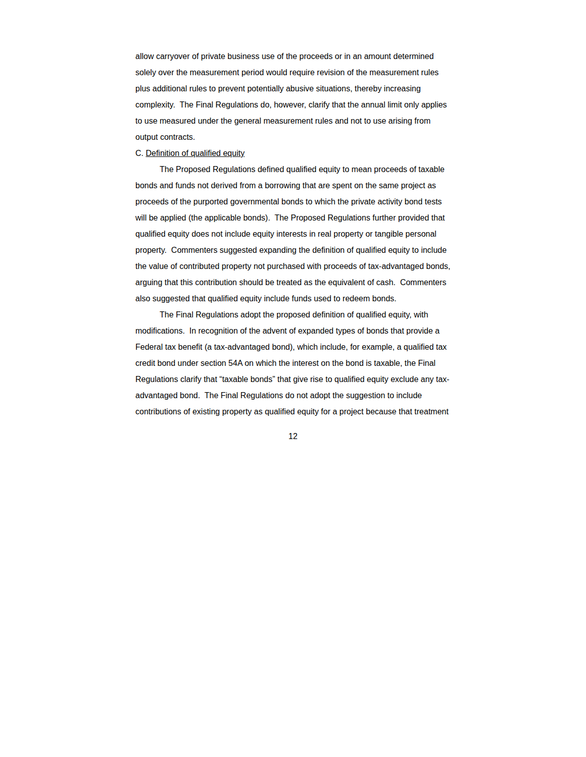allow carryover of private business use of the proceeds or in an amount determined solely over the measurement period would require revision of the measurement rules plus additional rules to prevent potentially abusive situations, thereby increasing complexity. The Final Regulations do, however, clarify that the annual limit only applies to use measured under the general measurement rules and not to use arising from output contracts.
C. Definition of qualified equity
The Proposed Regulations defined qualified equity to mean proceeds of taxable bonds and funds not derived from a borrowing that are spent on the same project as proceeds of the purported governmental bonds to which the private activity bond tests will be applied (the applicable bonds). The Proposed Regulations further provided that qualified equity does not include equity interests in real property or tangible personal property. Commenters suggested expanding the definition of qualified equity to include the value of contributed property not purchased with proceeds of tax-advantaged bonds, arguing that this contribution should be treated as the equivalent of cash. Commenters also suggested that qualified equity include funds used to redeem bonds.
The Final Regulations adopt the proposed definition of qualified equity, with modifications. In recognition of the advent of expanded types of bonds that provide a Federal tax benefit (a tax-advantaged bond), which include, for example, a qualified tax credit bond under section 54A on which the interest on the bond is taxable, the Final Regulations clarify that “taxable bonds” that give rise to qualified equity exclude any tax-advantaged bond. The Final Regulations do not adopt the suggestion to include contributions of existing property as qualified equity for a project because that treatment
12